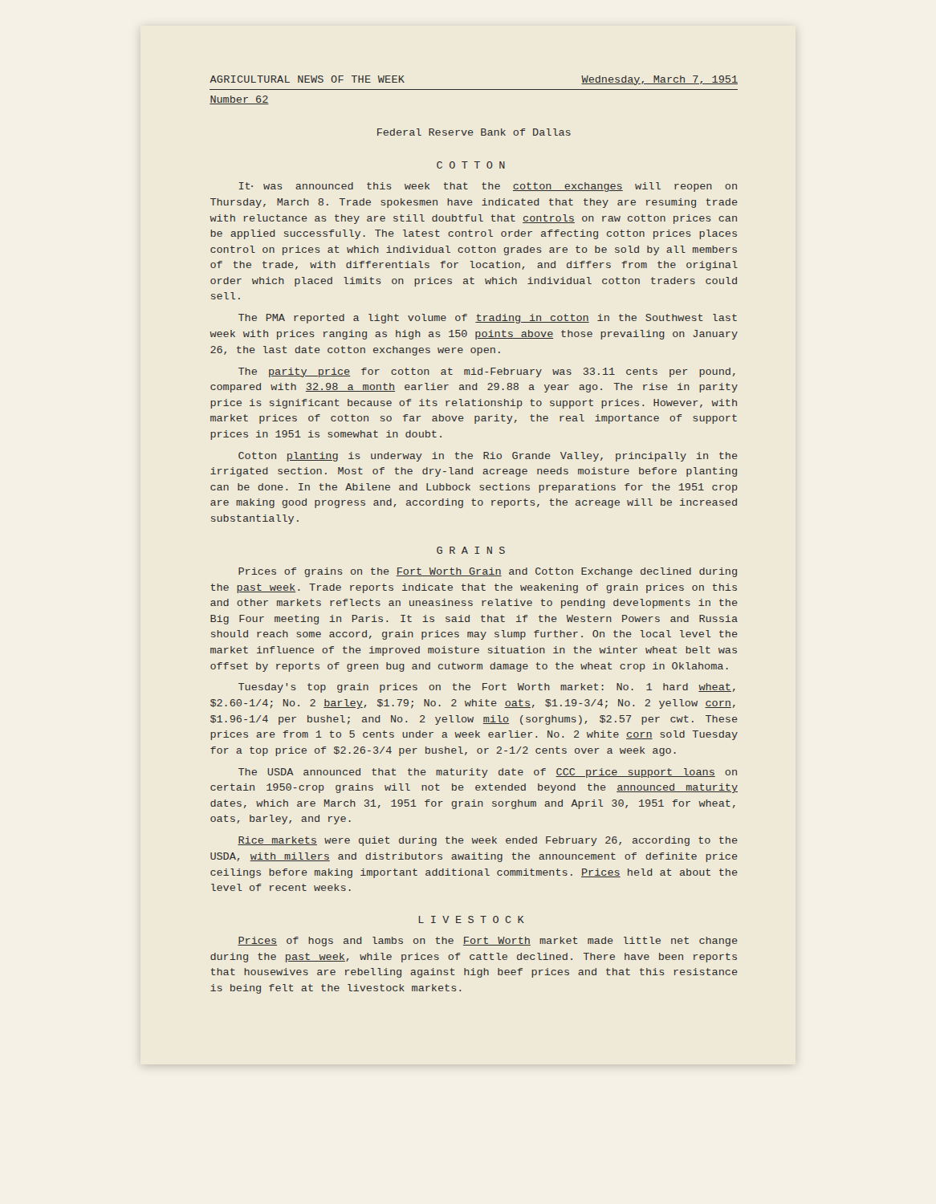Agricultural News of the Week
Wednesday, March 7, 1951
Number 62
Federal Reserve Bank of Dallas
Cotton
It was announced this week that the cotton exchanges will reopen on Thursday, March 8. Trade spokesmen have indicated that they are resuming trade with reluctance as they are still doubtful that controls on raw cotton prices can be applied successfully. The latest control order affecting cotton prices places control on prices at which individual cotton grades are to be sold by all members of the trade, with differentials for location, and differs from the original order which placed limits on prices at which individual cotton traders could sell.
The PMA reported a light volume of trading in cotton in the Southwest last week with prices ranging as high as 150 points above those prevailing on January 26, the last date cotton exchanges were open.
The parity price for cotton at mid-February was 33.11 cents per pound, compared with 32.98 a month earlier and 29.88 a year ago. The rise in parity price is significant because of its relationship to support prices. However, with market prices of cotton so far above parity, the real importance of support prices in 1951 is somewhat in doubt.
Cotton planting is underway in the Rio Grande Valley, principally in the irrigated section. Most of the dry-land acreage needs moisture before planting can be done. In the Abilene and Lubbock sections preparations for the 1951 crop are making good progress and, according to reports, the acreage will be increased substantially.
Grains
Prices of grains on the Fort Worth Grain and Cotton Exchange declined during the past week. Trade reports indicate that the weakening of grain prices on this and other markets reflects an uneasiness relative to pending developments in the Big Four meeting in Paris. It is said that if the Western Powers and Russia should reach some accord, grain prices may slump further. On the local level the market influence of the improved moisture situation in the winter wheat belt was offset by reports of green bug and cutworm damage to the wheat crop in Oklahoma.
Tuesday's top grain prices on the Fort Worth market: No. 1 hard wheat, $2.60-1/4; No. 2 barley, $1.79; No. 2 white oats, $1.19-3/4; No. 2 yellow corn, $1.96-1/4 per bushel; and No. 2 yellow milo (sorghums), $2.57 per cwt. These prices are from 1 to 5 cents under a week earlier. No. 2 white corn sold Tuesday for a top price of $2.26-3/4 per bushel, or 2-1/2 cents over a week ago.
The USDA announced that the maturity date of CCC price support loans on certain 1950-crop grains will not be extended beyond the announced maturity dates, which are March 31, 1951 for grain sorghum and April 30, 1951 for wheat, oats, barley, and rye.
Rice markets were quiet during the week ended February 26, according to the USDA, with millers and distributors awaiting the announcement of definite price ceilings before making important additional commitments. Prices held at about the level of recent weeks.
Livestock
Prices of hogs and lambs on the Fort Worth market made little net change during the past week, while prices of cattle declined. There have been reports that housewives are rebelling against high beef prices and that this resistance is being felt at the livestock markets.